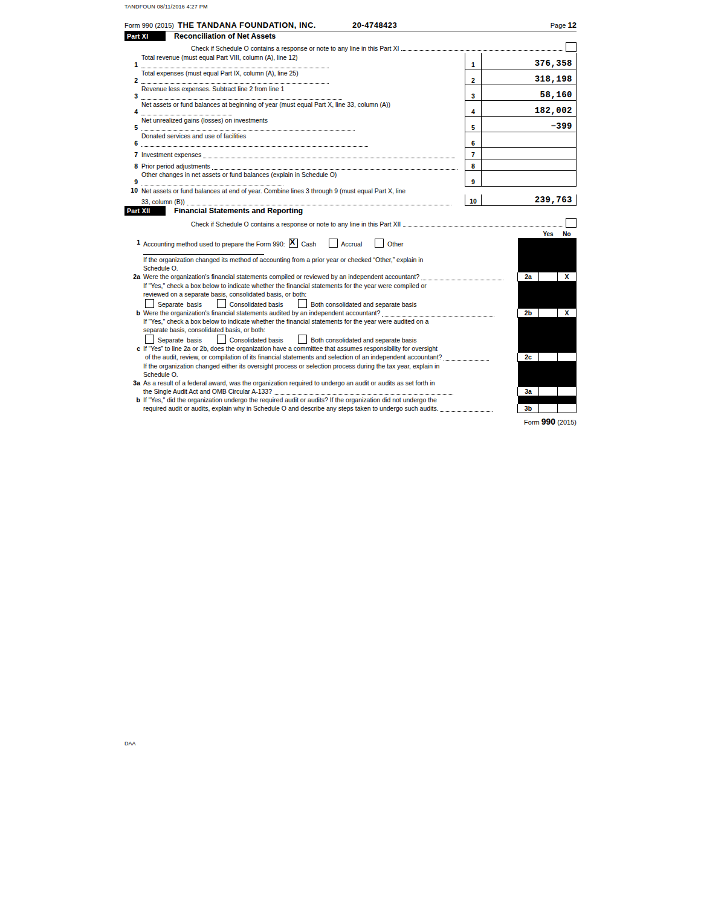TANDFOUN 08/11/2016 4:27 PM
Form 990 (2015)THE TANDANA FOUNDATION, INC. 20-4748423
Page 12
Part XI
Reconciliation of Net Assets
Check if Schedule O contains a response or note to any line in this Part XI
| 1 | Total revenue (must equal Part VIII, column (A), line 12) | 1 | 376,358 |
| 2 | Total expenses (must equal Part IX, column (A), line 25) | 2 | 318,198 |
| 3 | Revenue less expenses. Subtract line 2 from line 1 | 3 | 58,160 |
| 4 | Net assets or fund balances at beginning of year (must equal Part X, line 33, column (A)) | 4 | 182,002 |
| 5 | Net unrealized gains (losses) on investments | 5 | −399 |
| 6 | Donated services and use of facilities | 6 | |
| 7 | Investment expenses | 7 | |
| 8 | Prior period adjustments | 8 | |
| 9 | Other changes in net assets or fund balances (explain in Schedule O) | 9 | |
| 10 | Net assets or fund balances at end of year. Combine lines 3 through 9 (must equal Part X, line | | |
| | 33, column (B)) | 10 | 239,763 |
Part XII
Financial Statements and Reporting
Check if Schedule O contains a response or note to any line in this Part XII
| | | | Yes | No |
| 1 | Accounting method used to prepare the Form 990: Cash Accrual Other | | | |
| | If the organization changed its method of accounting from a prior year or checked “Other,” explain in | | | |
| | Schedule O. | | | |
| 2a | Were the organization's financial statements compiled or reviewed by an independent accountant? | 2a | | X |
| | If "Yes," check a box below to indicate whether the financial statements for the year were compiled or | | | |
| | reviewed on a separate basis, consolidated basis, or both: | | | |
| | Separate basis Consolidated basis Both consolidated and separate basis | | | |
| b | Were the organization's financial statements audited by an independent accountant? | 2b | | X |
| | If "Yes," check a box below to indicate whether the financial statements for the year were audited on a | | | |
| | separate basis, consolidated basis, or both: | | | |
| | Separate basis Consolidated basis Both consolidated and separate basis | | | |
| c | If “Yes” to line 2a or 2b, does the organization have a committee that assumes responsibility for oversight | | | |
| | of the audit, review, or compilation of its financial statements and selection of an independent accountant? | 2c | | |
| | If the organization changed either its oversight process or selection process during the tax year, explain in | | | |
| | Schedule O. | | | |
| 3a | As a result of a federal award, was the organization required to undergo an audit or audits as set forth in | | | |
| | the Single Audit Act and OMB Circular A-133? | 3a | | |
| b | If "Yes," did the organization undergo the required audit or audits? If the organization did not undergo the | | | |
| | required audit or audits, explain why in Schedule O and describe any steps taken to undergo such audits. | 3b | | |
Form 990 (2015)
DAA